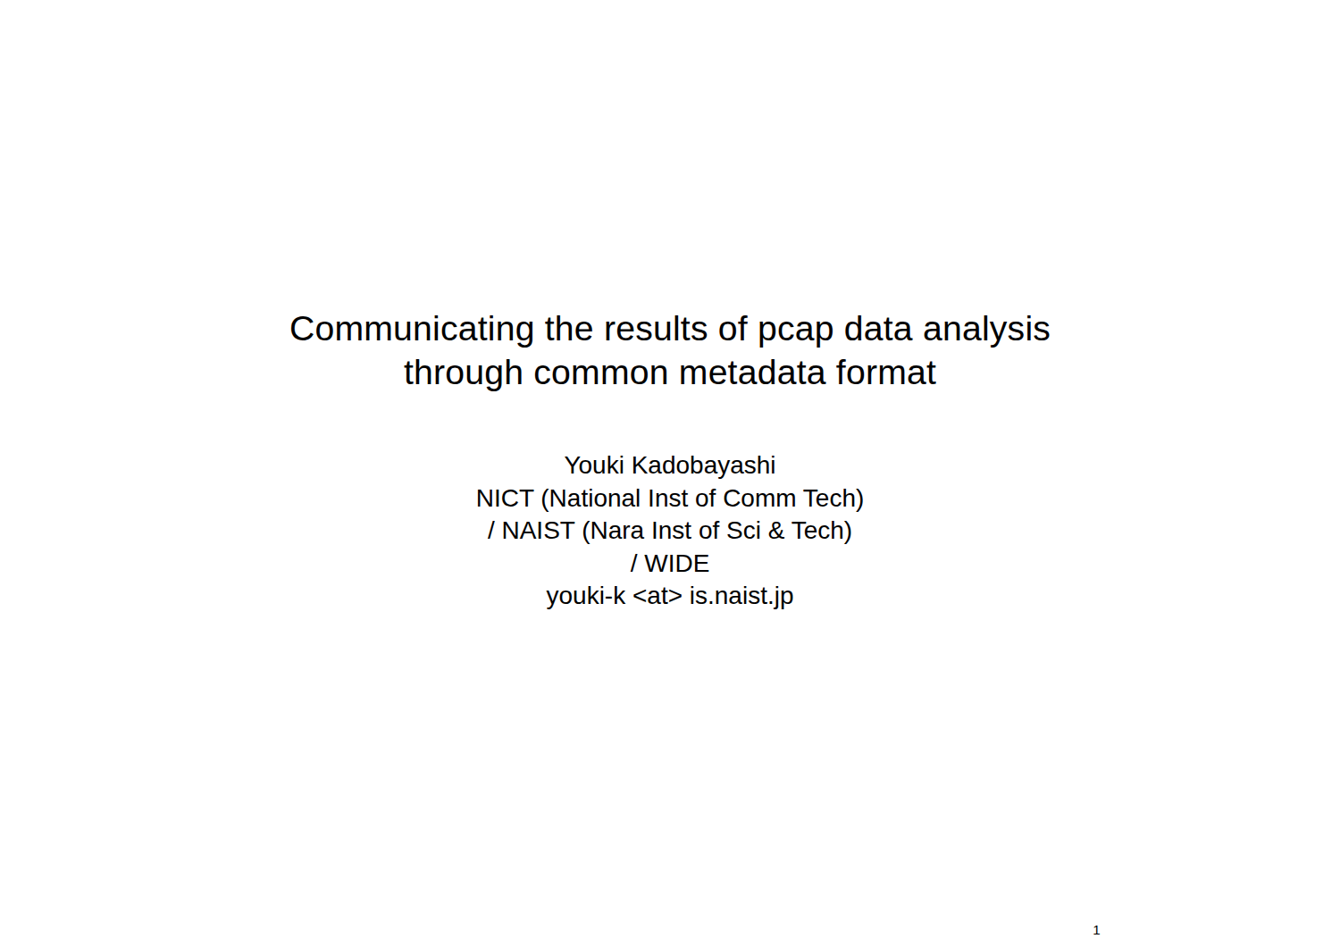Communicating the results of pcap data analysis through common metadata format
Youki Kadobayashi
NICT (National Inst of Comm Tech)
/ NAIST (Nara Inst of Sci & Tech)
/ WIDE
youki-k <at> is.naist.jp
1